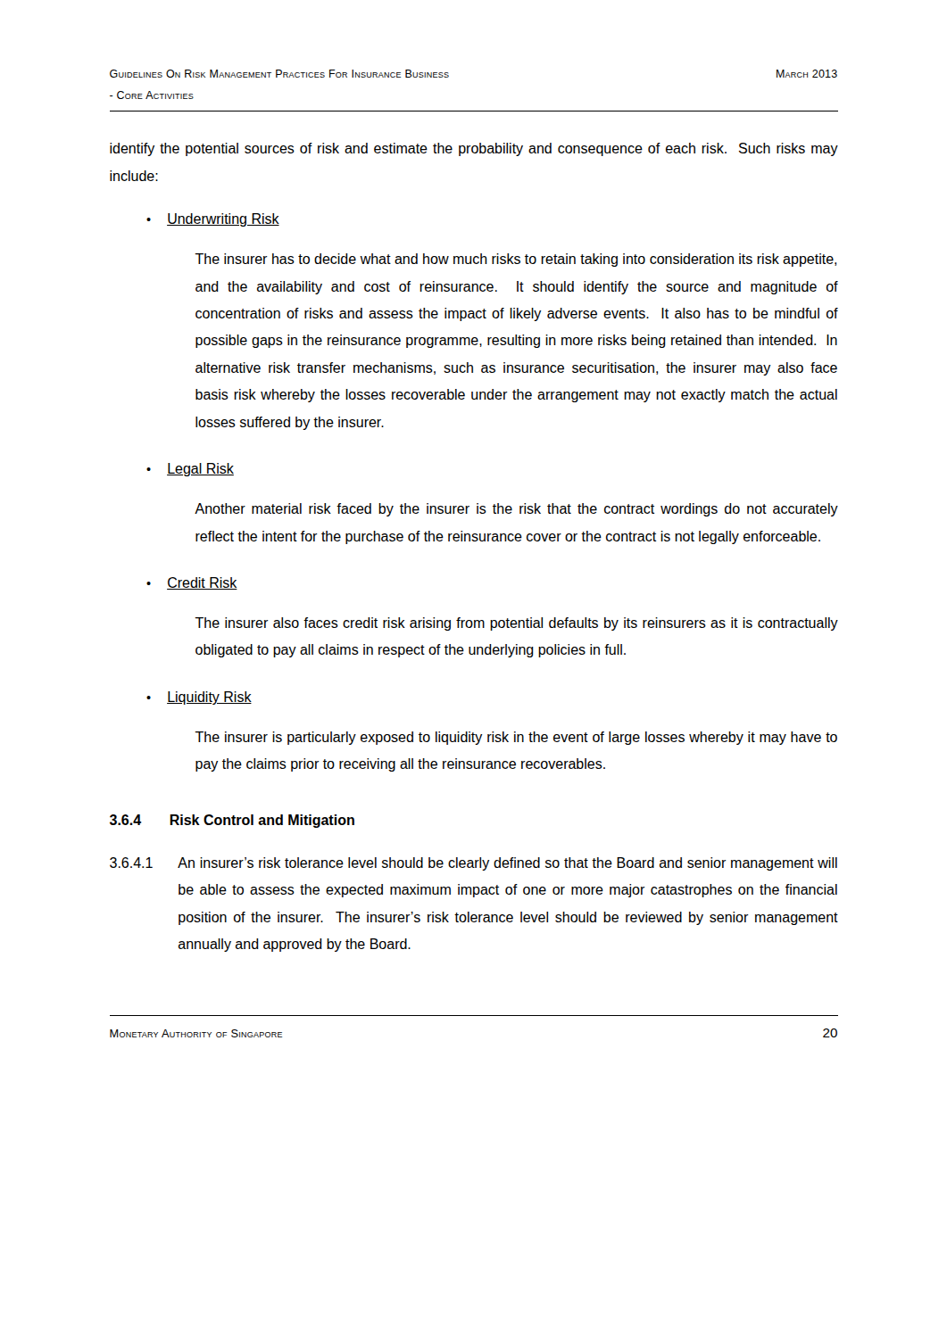Guidelines On Risk Management Practices For Insurance Business
- Core Activities
March 2013
identify the potential sources of risk and estimate the probability and consequence of each risk. Such risks may include:
• Underwriting Risk
The insurer has to decide what and how much risks to retain taking into consideration its risk appetite, and the availability and cost of reinsurance. It should identify the source and magnitude of concentration of risks and assess the impact of likely adverse events. It also has to be mindful of possible gaps in the reinsurance programme, resulting in more risks being retained than intended. In alternative risk transfer mechanisms, such as insurance securitisation, the insurer may also face basis risk whereby the losses recoverable under the arrangement may not exactly match the actual losses suffered by the insurer.
• Legal Risk
Another material risk faced by the insurer is the risk that the contract wordings do not accurately reflect the intent for the purchase of the reinsurance cover or the contract is not legally enforceable.
• Credit Risk
The insurer also faces credit risk arising from potential defaults by its reinsurers as it is contractually obligated to pay all claims in respect of the underlying policies in full.
• Liquidity Risk
The insurer is particularly exposed to liquidity risk in the event of large losses whereby it may have to pay the claims prior to receiving all the reinsurance recoverables.
3.6.4 Risk Control and Mitigation
3.6.4.1
An insurer’s risk tolerance level should be clearly defined so that the Board and senior management will be able to assess the expected maximum impact of one or more major catastrophes on the financial position of the insurer. The insurer’s risk tolerance level should be reviewed by senior management annually and approved by the Board.
Monetary Authority of Singapore 20